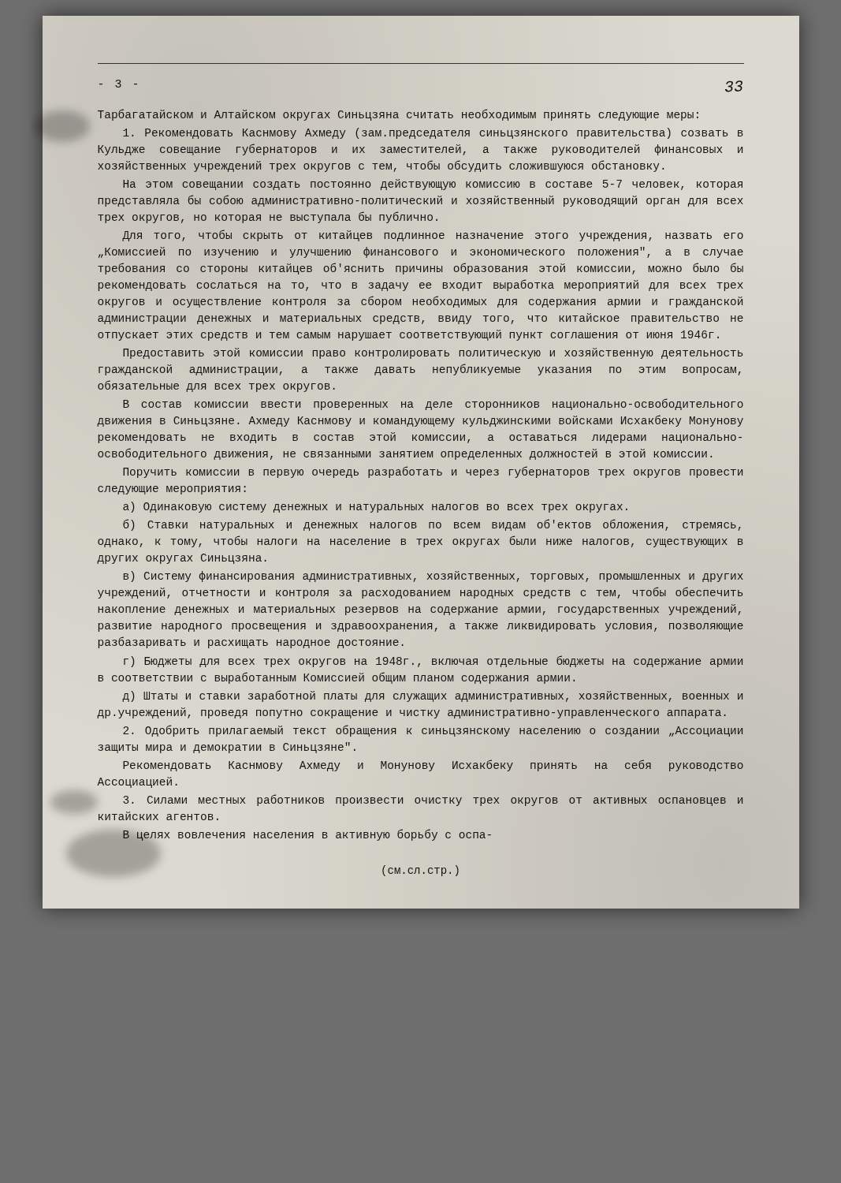- 3 - 33
Тарбагатайском и Алтайском округах Синьцзяна считать необходимым принять следующие меры:
1. Рекомендовать Каснмову Ахмеду (зам.председателя синьцзянского правительства) созвать в Кульдже совещание губернаторов и их заместителей, а также руководителей финансовых и хозяйственных учреждений трех округов с тем, чтобы обсудить сложившуюся обстановку.
На этом совещании создать постоянно действующую комиссию в составе 5-7 человек, которая представляла бы собою административно-политический и хозяйственный руководящий орган для всех трех округов, но которая не выступала бы публично.
Для того, чтобы скрыть от китайцев подлинное назначение этого учреждения, назвать его „Комиссией по изучению и улучшению финансового и экономического положения", а в случае требования со стороны китайцев об'яснить причины образования этой комиссии, можно было бы рекомендовать сослаться на то, что в задачу ее входит выработка мероприятий для всех трех округов и осуществление контроля за сбором необходимых для содержания армии и гражданской администрации денежных и материальных средств, ввиду того, что китайское правительство не отпускает этих средств и тем самым нарушает соответствующий пункт соглашения от июня 1946г.
Предоставить этой комиссии право контролировать политическую и хозяйственную деятельность гражданской администрации, а также давать непубликуемые указания по этим вопросам, обязательные для всех трех округов.
В состав комиссии ввести проверенных на деле сторонников национально-освободительного движения в Синьцзяне. Ахмеду Каснмову и командующему кульджинскими войсками Исхакбеку Монунову рекомендовать не входить в состав этой комиссии, а оставаться лидерами национально-освободительного движения, не связанными занятием определенных должностей в этой комиссии.
Поручить комиссии в первую очередь разработать и через губернаторов трех округов провести следующие мероприятия:
а) Одинаковую систему денежных и натуральных налогов во всех трех округах.
б) Ставки натуральных и денежных налогов по всем видам об'ектов обложения, стремясь, однако, к тому, чтобы налоги на население в трех округах были ниже налогов, существующих в других округах Синьцзяна.
в) Систему финансирования административных, хозяйственных, торговых, промышленных и других учреждений, отчетности и контроля за расходованием народных средств с тем, чтобы обеспечить накопление денежных и материальных резервов на содержание армии, государственных учреждений, развитие народного просвещения и здравоохранения, а также ликвидировать условия, позволяющие разбазаривать и расхищать народное достояние.
г) Бюджеты для всех трех округов на 1948г., включая отдельные бюджеты на содержание армии в соответствии с выработанным Комиссией общим планом содержания армии.
д) Штаты и ставки заработной платы для служащих административных, хозяйственных, военных и др.учреждений, проведя попутно сокращение и чистку административно-управленческого аппарата.
2. Одобрить прилагаемый текст обращения к синьцзянскому населению о создании „Ассоциации защиты мира и демократии в Синьцзяне".
Рекомендовать Каснмову Ахмеду и Монунову Исхакбеку принять на себя руководство Ассоциацией.
3. Силами местных работников произвести очистку трех округов от активных оспановцев и китайских агентов.
В целях вовлечения населения в активную борьбу с оспа-
(см.сл.стр.)